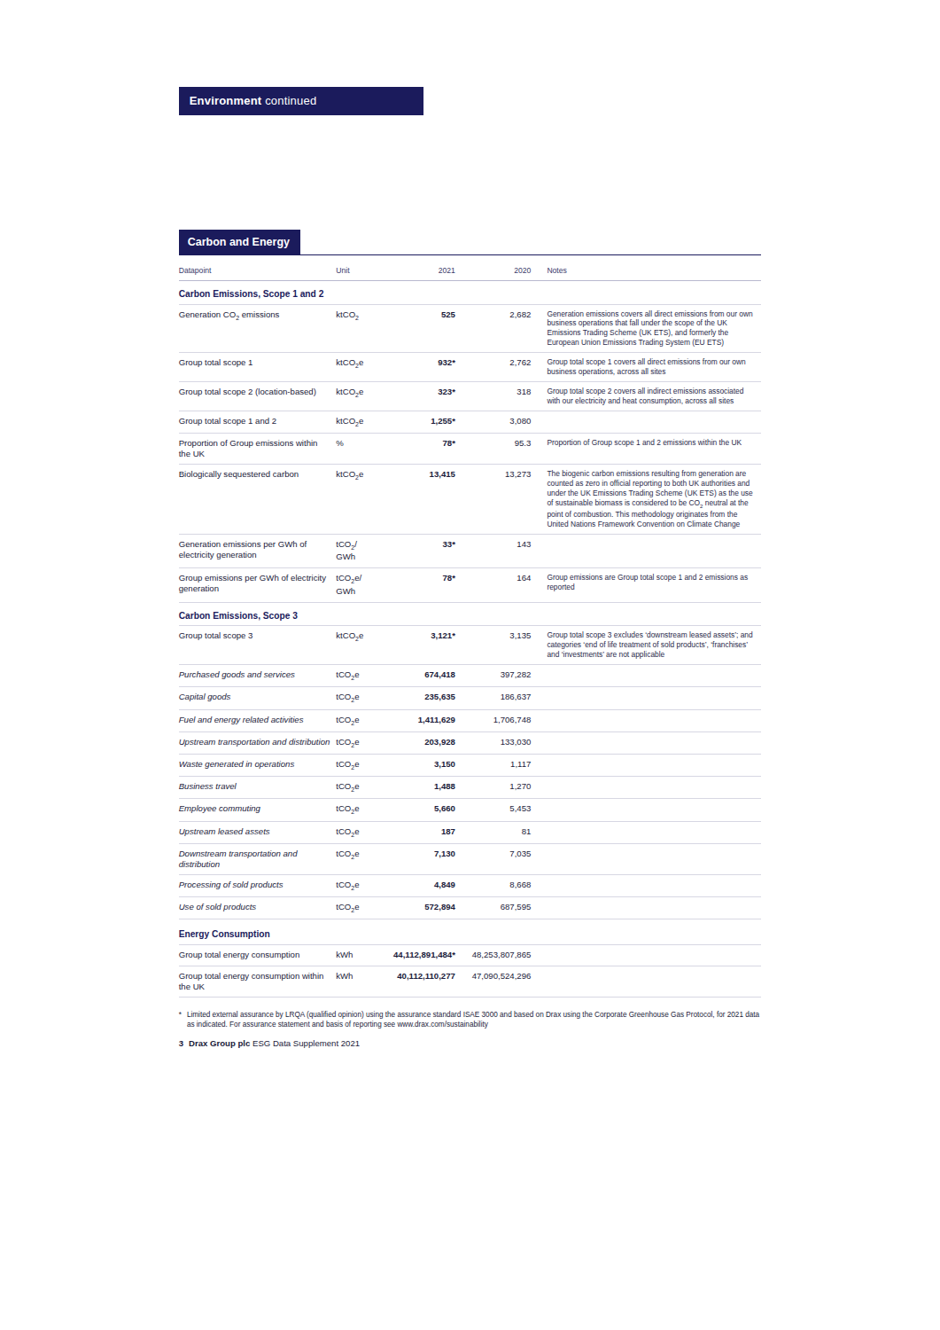Environment continued
Carbon and Energy
| Datapoint | Unit | 2021 | 2020 | Notes |
| --- | --- | --- | --- | --- |
| Carbon Emissions, Scope 1 and 2 |
| Generation CO 2 emissions | ktCO 2 | 525 | 2,682 | Generation emissions covers all direct emissions from our own business operations that fall under the scope of the UK Emissions Trading Scheme (UK ETS), and formerly the European Union Emissions Trading System (EU ETS) |
| Group total scope 1 | ktCO 2 e | 932* | 2,762 | Group total scope 1 covers all direct emissions from our own business operations, across all sites |
| Group total scope 2 (location-based) | ktCO 2 e | 323* | 318 | Group total scope 2 covers all indirect emissions associated with our electricity and heat consumption, across all sites |
| Group total scope 1 and 2 | ktCO 2 e | 1,255* | 3,080 | |
| Proportion of Group emissions within the UK | % | 78* | 95.3 | Proportion of Group scope 1 and 2 emissions within the UK |
| Biologically sequestered carbon | ktCO 2 e | 13,415 | 13,273 | The biogenic carbon emissions resulting from generation are counted as zero in official reporting to both UK authorities and under the UK Emissions Trading Scheme (UK ETS) as the use of sustainable biomass is considered to be CO 2 neutral at the point of combustion. This methodology originates from the United Nations Framework Convention on Climate Change |
| Generation emissions per GWh of electricity generation | tCO 2 / GWh | 33* | 143 | |
| Group emissions per GWh of electricity generation | tCO 2 e/ GWh | 78* | 164 | Group emissions are Group total scope 1 and 2 emissions as reported |
| Carbon Emissions, Scope 3 |
| Group total scope 3 | ktCO 2 e | 3,121* | 3,135 | Group total scope 3 excludes ‘downstream leased assets’; and categories ‘end of life treatment of sold products’, ‘franchises’ and ‘investments’ are not applicable |
| Purchased goods and services | tCO 2 e | 674,418 | 397,282 | |
| Capital goods | tCO 2 e | 235,635 | 186,637 | |
| Fuel and energy related activities | tCO 2 e | 1,411,629 | 1,706,748 | |
| Upstream transportation and distribution | tCO 2 e | 203,928 | 133,030 | |
| Waste generated in operations | tCO 2 e | 3,150 | 1,117 | |
| Business travel | tCO 2 e | 1,488 | 1,270 | |
| Employee commuting | tCO 2 e | 5,660 | 5,453 | |
| Upstream leased assets | tCO 2 e | 187 | 81 | |
| Downstream transportation and distribution | tCO 2 e | 7,130 | 7,035 | |
| Processing of sold products | tCO 2 e | 4,849 | 8,668 | |
| Use of sold products | tCO 2 e | 572,894 | 687,595 | |
| Energy Consumption |
| Group total energy consumption | kWh | 44,112,891,484* | 48,253,807,865 | |
| Group total energy consumption within the UK | kWh | 40,112,110,277 | 47,090,524,296 | |
*
Limited external assurance by LRQA (qualified opinion) using the assurance standard ISAE 3000 and based on Drax using the Corporate Greenhouse Gas Protocol, for 2021 data as indicated. For assurance statement and basis of reporting see www.drax.com/sustainability
3 Drax Group plc ESG Data Supplement 2021